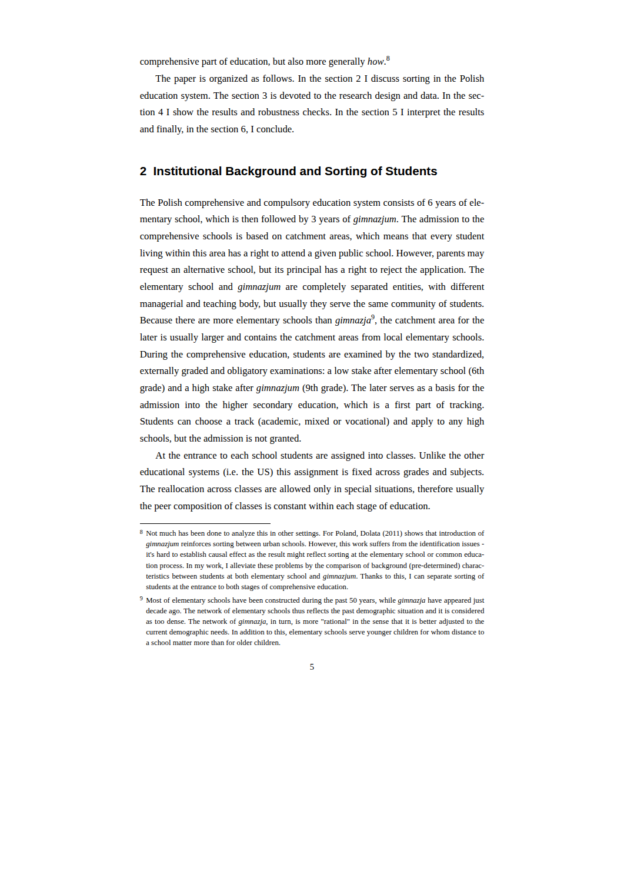comprehensive part of education, but also more generally how.8
The paper is organized as follows. In the section 2 I discuss sorting in the Polish education system. The section 3 is devoted to the research design and data. In the section 4 I show the results and robustness checks. In the section 5 I interpret the results and finally, in the section 6, I conclude.
2 Institutional Background and Sorting of Students
The Polish comprehensive and compulsory education system consists of 6 years of elementary school, which is then followed by 3 years of gimnazjum. The admission to the comprehensive schools is based on catchment areas, which means that every student living within this area has a right to attend a given public school. However, parents may request an alternative school, but its principal has a right to reject the application. The elementary school and gimnazjum are completely separated entities, with different managerial and teaching body, but usually they serve the same community of students. Because there are more elementary schools than gimnazja9, the catchment area for the later is usually larger and contains the catchment areas from local elementary schools. During the comprehensive education, students are examined by the two standardized, externally graded and obligatory examinations: a low stake after elementary school (6th grade) and a high stake after gimnazjum (9th grade). The later serves as a basis for the admission into the higher secondary education, which is a first part of tracking. Students can choose a track (academic, mixed or vocational) and apply to any high schools, but the admission is not granted.
At the entrance to each school students are assigned into classes. Unlike the other educational systems (i.e. the US) this assignment is fixed across grades and subjects. The reallocation across classes are allowed only in special situations, therefore usually the peer composition of classes is constant within each stage of education.
8
Not much has been done to analyze this in other settings. For Poland, Dolata (2011) shows that introduction of gimnazjum reinforces sorting between urban schools. However, this work suffers from the identification issues - it's hard to establish causal effect as the result might reflect sorting at the elementary school or common education process. In my work, I alleviate these problems by the comparison of background (pre-determined) characteristics between students at both elementary school and gimnazjum. Thanks to this, I can separate sorting of students at the entrance to both stages of comprehensive education.
9
Most of elementary schools have been constructed during the past 50 years, while gimnazja have appeared just decade ago. The network of elementary schools thus reflects the past demographic situation and it is considered as too dense. The network of gimnazja, in turn, is more "rational" in the sense that it is better adjusted to the current demographic needs. In addition to this, elementary schools serve younger children for whom distance to a school matter more than for older children.
5